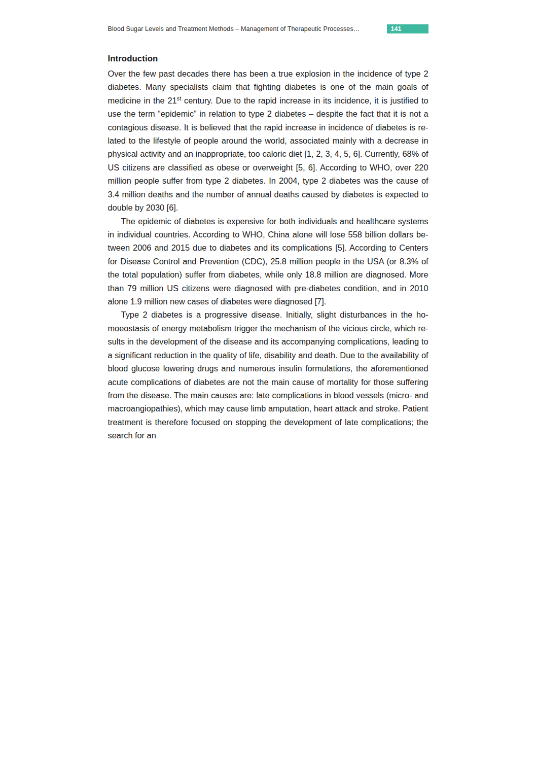Blood Sugar Levels and Treatment Methods – Management of Therapeutic Processes… 141
Introduction
Over the few past decades there has been a true explosion in the incidence of type 2 diabetes. Many specialists claim that fighting diabetes is one of the main goals of medicine in the 21st century. Due to the rapid increase in its incidence, it is justified to use the term “epidemic” in relation to type 2 diabetes – despite the fact that it is not a contagious disease. It is believed that the rapid increase in incidence of diabetes is related to the lifestyle of people around the world, associated mainly with a decrease in physical activity and an inappropriate, too caloric diet [1, 2, 3, 4, 5, 6]. Currently, 68% of US citizens are classified as obese or overweight [5, 6]. According to WHO, over 220 million people suffer from type 2 diabetes. In 2004, type 2 diabetes was the cause of 3.4 million deaths and the number of annual deaths caused by diabetes is expected to double by 2030 [6].
The epidemic of diabetes is expensive for both individuals and healthcare systems in individual countries. According to WHO, China alone will lose 558 billion dollars between 2006 and 2015 due to diabetes and its complications [5]. According to Centers for Disease Control and Prevention (CDC), 25.8 million people in the USA (or 8.3% of the total population) suffer from diabetes, while only 18.8 million are diagnosed. More than 79 million US citizens were diagnosed with pre-diabetes condition, and in 2010 alone 1.9 million new cases of diabetes were diagnosed [7].
Type 2 diabetes is a progressive disease. Initially, slight disturbances in the homoeostasis of energy metabolism trigger the mechanism of the vicious circle, which results in the development of the disease and its accompanying complications, leading to a significant reduction in the quality of life, disability and death. Due to the availability of blood glucose lowering drugs and numerous insulin formulations, the aforementioned acute complications of diabetes are not the main cause of mortality for those suffering from the disease. The main causes are: late complications in blood vessels (micro- and macroangiopathies), which may cause limb amputation, heart attack and stroke. Patient treatment is therefore focused on stopping the development of late complications; the search for an